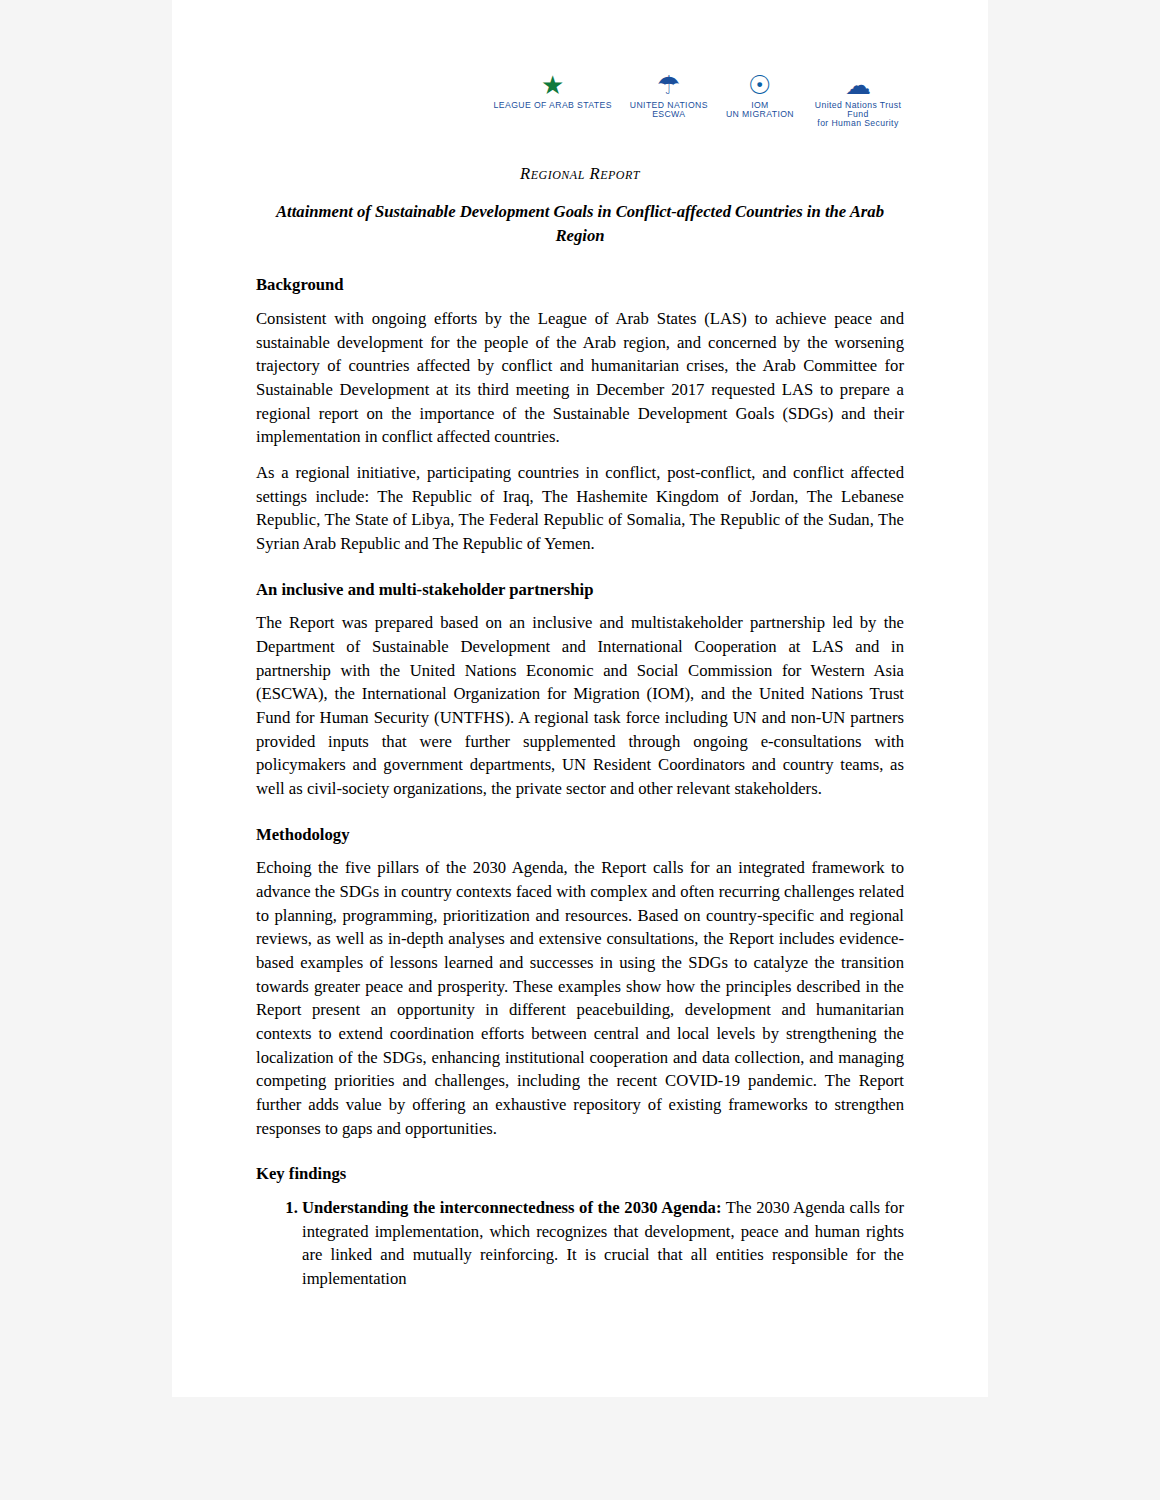★ LEAGUE OF ARAB STATES
☂ UNITED NATIONS
ESCWA
☉ IOM
UN MIGRATION
☁ United Nations Trust Fund
for Human Security
Regional Report
Attainment of Sustainable Development Goals in Conflict-affected Countries in the Arab Region
Background
Consistent with ongoing efforts by the League of Arab States (LAS) to achieve peace and sustainable development for the people of the Arab region, and concerned by the worsening trajectory of countries affected by conflict and humanitarian crises, the Arab Committee for Sustainable Development at its third meeting in December 2017 requested LAS to prepare a regional report on the importance of the Sustainable Development Goals (SDGs) and their implementation in conflict affected countries.
As a regional initiative, participating countries in conflict, post-conflict, and conflict affected settings include: The Republic of Iraq, The Hashemite Kingdom of Jordan, The Lebanese Republic, The State of Libya, The Federal Republic of Somalia, The Republic of the Sudan, The Syrian Arab Republic and The Republic of Yemen.
An inclusive and multi-stakeholder partnership
The Report was prepared based on an inclusive and multistakeholder partnership led by the Department of Sustainable Development and International Cooperation at LAS and in partnership with the United Nations Economic and Social Commission for Western Asia (ESCWA), the International Organization for Migration (IOM), and the United Nations Trust Fund for Human Security (UNTFHS). A regional task force including UN and non-UN partners provided inputs that were further supplemented through ongoing e-consultations with policymakers and government departments, UN Resident Coordinators and country teams, as well as civil-society organizations, the private sector and other relevant stakeholders.
Methodology
Echoing the five pillars of the 2030 Agenda, the Report calls for an integrated framework to advance the SDGs in country contexts faced with complex and often recurring challenges related to planning, programming, prioritization and resources. Based on country-specific and regional reviews, as well as in-depth analyses and extensive consultations, the Report includes evidence-based examples of lessons learned and successes in using the SDGs to catalyze the transition towards greater peace and prosperity. These examples show how the principles described in the Report present an opportunity in different peacebuilding, development and humanitarian contexts to extend coordination efforts between central and local levels by strengthening the localization of the SDGs, enhancing institutional cooperation and data collection, and managing competing priorities and challenges, including the recent COVID-19 pandemic. The Report further adds value by offering an exhaustive repository of existing frameworks to strengthen responses to gaps and opportunities.
Key findings
Understanding the interconnectedness of the 2030 Agenda: The 2030 Agenda calls for integrated implementation, which recognizes that development, peace and human rights are linked and mutually reinforcing. It is crucial that all entities responsible for the implementation